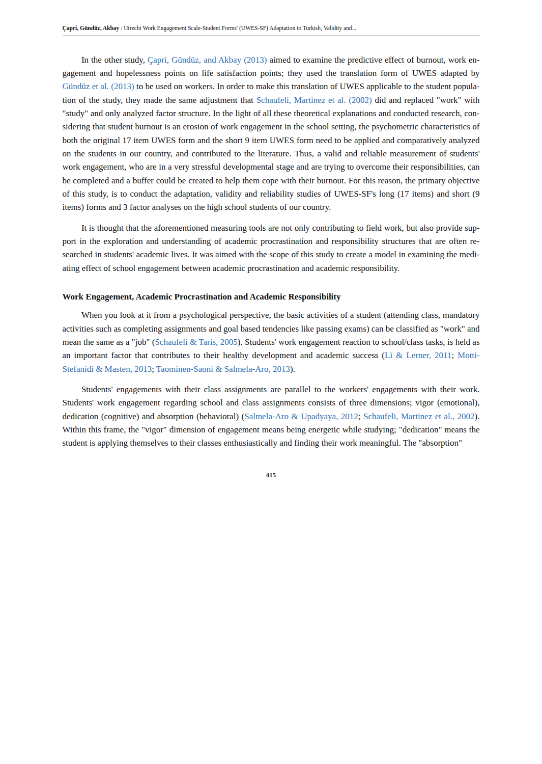Çapri, Gündüz, Akbay / Utrecht Work Engagement Scale-Student Forms' (UWES-SF) Adaptation to Turkish, Validity and...
In the other study, Çapri, Gündüz, and Akbay (2013) aimed to examine the predictive effect of burnout, work engagement and hopelessness points on life satisfaction points; they used the translation form of UWES adapted by Gündüz et al. (2013) to be used on workers. In order to make this translation of UWES applicable to the student population of the study, they made the same adjustment that Schaufeli, Martinez et al. (2002) did and replaced "work" with "study" and only analyzed factor structure. In the light of all these theoretical explanations and conducted research, considering that student burnout is an erosion of work engagement in the school setting, the psychometric characteristics of both the original 17 item UWES form and the short 9 item UWES form need to be applied and comparatively analyzed on the students in our country, and contributed to the literature. Thus, a valid and reliable measurement of students' work engagement, who are in a very stressful developmental stage and are trying to overcome their responsibilities, can be completed and a buffer could be created to help them cope with their burnout. For this reason, the primary objective of this study, is to conduct the adaptation, validity and reliability studies of UWES-SF's long (17 items) and short (9 items) forms and 3 factor analyses on the high school students of our country.
It is thought that the aforementioned measuring tools are not only contributing to field work, but also provide support in the exploration and understanding of academic procrastination and responsibility structures that are often researched in students' academic lives. It was aimed with the scope of this study to create a model in examining the mediating effect of school engagement between academic procrastination and academic responsibility.
Work Engagement, Academic Procrastination and Academic Responsibility
When you look at it from a psychological perspective, the basic activities of a student (attending class, mandatory activities such as completing assignments and goal based tendencies like passing exams) can be classified as "work" and mean the same as a "job" (Schaufeli & Taris, 2005). Students' work engagement reaction to school/class tasks, is held as an important factor that contributes to their healthy development and academic success (Li & Lerner, 2011; Motti-Stefanidi & Masten, 2013; Taominen-Saoni & Salmela-Aro, 2013).
Students' engagements with their class assignments are parallel to the workers' engagements with their work. Students' work engagement regarding school and class assignments consists of three dimensions; vigor (emotional), dedication (cognitive) and absorption (behavioral) (Salmela-Aro & Upadyaya, 2012; Schaufeli, Martinez et al., 2002). Within this frame, the "vigor" dimension of engagement means being energetic while studying; "dedication" means the student is applying themselves to their classes enthusiastically and finding their work meaningful. The "absorption"
415